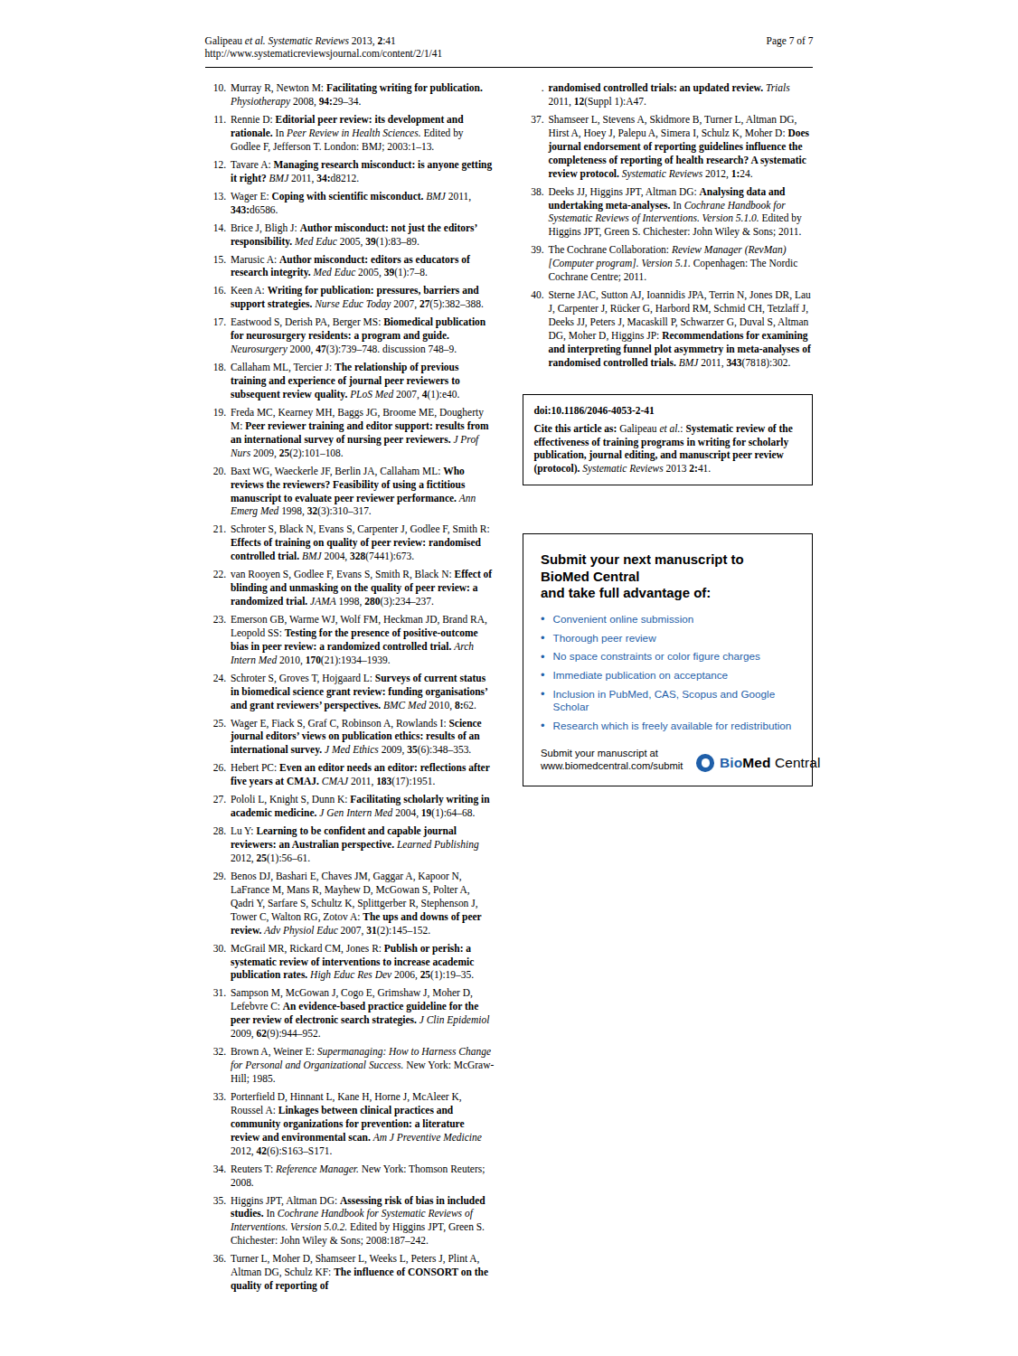Galipeau et al. Systematic Reviews 2013, 2:41
http://www.systematicreviewsjournal.com/content/2/1/41
Page 7 of 7
10 Murray R, Newton M: Facilitating writing for publication. Physiotherapy 2008, 94: 29–34.
11 Rennie D: Editorial peer review: its development and rationale. In Peer Review in Health Sciences. Edited by Godlee F, Jefferson T. London: BMJ; 2003:1–13.
12 Tavare A: Managing research misconduct: is anyone getting it right? BMJ 2011, 34: d8212.
13 Wager E: Coping with scientific misconduct. BMJ 2011, 343: d6586.
14 Brice J, Bligh J: Author misconduct: not just the editors’ responsibility. Med Educ 2005, 39(1):83–89.
15 Marusic A: Author misconduct: editors as educators of research integrity. Med Educ 2005, 39(1):7–8.
16 Keen A: Writing for publication: pressures, barriers and support strategies. Nurse Educ Today 2007, 27(5):382–388.
17 Eastwood S, Derish PA, Berger MS: Biomedical publication for neurosurgery residents: a program and guide. Neurosurgery 2000, 47(3):739–748. discussion 748–9.
18 Callaham ML, Tercier J: The relationship of previous training and experience of journal peer reviewers to subsequent review quality. PLoS Med 2007, 4(1):e40.
19 Freda MC, Kearney MH, Baggs JG, Broome ME, Dougherty M: Peer reviewer training and editor support: results from an international survey of nursing peer reviewers. J Prof Nurs 2009, 25(2):101–108.
20 Baxt WG, Waeckerle JF, Berlin JA, Callaham ML: Who reviews the reviewers? Feasibility of using a fictitious manuscript to evaluate peer reviewer performance. Ann Emerg Med 1998, 32(3):310–317.
21 Schroter S, Black N, Evans S, Carpenter J, Godlee F, Smith R: Effects of training on quality of peer review: randomised controlled trial. BMJ 2004, 328(7441):673.
22van Rooyen S, Godlee F, Evans S, Smith R, Black N: Effect of blinding and unmasking on the quality of peer review: a randomized trial. JAMA 1998, 280(3):234–237.
23 Emerson GB, Warme WJ, Wolf FM, Heckman JD, Brand RA, Leopold SS: Testing for the presence of positive-outcome bias in peer review: a randomized controlled trial. Arch Intern Med 2010, 170(21):1934–1939.
24 Schroter S, Groves T, Hojgaard L: Surveys of current status in biomedical science grant review: funding organisations’ and grant reviewers’ perspectives. BMC Med 2010, 8: 62.
25 Wager E, Fiack S, Graf C, Robinson A, Rowlands I: Science journal editors’ views on publication ethics: results of an international survey. J Med Ethics 2009, 35(6):348–353.
26 Hebert PC: Even an editor needs an editor: reflections after five years at CMAJ. CMAJ 2011, 183(17):1951.
27 Pololi L, Knight S, Dunn K: Facilitating scholarly writing in academic medicine. J Gen Intern Med 2004, 19(1):64–68.
28 Lu Y: Learning to be confident and capable journal reviewers: an Australian perspective. Learned Publishing 2012, 25(1):56–61.
29 Benos DJ, Bashari E, Chaves JM, Gaggar A, Kapoor N, LaFrance M, Mans R, Mayhew D, McGowan S, Polter A, Qadri Y, Sarfare S, Schultz K, Splittgerber R, Stephenson J, Tower C, Walton RG, Zotov A: The ups and downs of peer review. Adv Physiol Educ 2007, 31(2):145–152.
30 McGrail MR, Rickard CM, Jones R: Publish or perish: a systematic review of interventions to increase academic publication rates. High Educ Res Dev 2006, 25(1):19–35.
31 Sampson M, McGowan J, Cogo E, Grimshaw J, Moher D, Lefebvre C: An evidence-based practice guideline for the peer review of electronic search strategies. J Clin Epidemiol 2009, 62(9):944–952.
32 Brown A, Weiner E: Supermanaging: How to Harness Change for Personal and Organizational Success. New York: McGraw-Hill; 1985.
33 Porterfield D, Hinnant L, Kane H, Horne J, McAleer K, Roussel A: Linkages between clinical practices and community organizations for prevention: a literature review and environmental scan. Am J Preventive Medicine 2012, 42(6):S163–S171.
34 Reuters T: Reference Manager. New York: Thomson Reuters; 2008.
35 Higgins JPT, Altman DG: Assessing risk of bias in included studies. In Cochrane Handbook for Systematic Reviews of Interventions. Version 5.0.2. Edited by Higgins JPT, Green S. Chichester: John Wiley & Sons; 2008:187–242.
36 Turner L, Moher D, Shamseer L, Weeks L, Peters J, Plint A, Altman DG, Schulz KF: The influence of CONSORT on the quality of reporting of
randomised controlled trials: an updated review. Trials 2011, 12(Suppl 1):A47.
37 Shamseer L, Stevens A, Skidmore B, Turner L, Altman DG, Hirst A, Hoey J, Palepu A, Simera I, Schulz K, Moher D: Does journal endorsement of reporting guidelines influence the completeness of reporting of health research? A systematic review protocol. Systematic Reviews 2012, 1: 24.
38 Deeks JJ, Higgins JPT, Altman DG: Analysing data and undertaking meta-analyses. In Cochrane Handbook for Systematic Reviews of Interventions. Version 5.1.0. Edited by Higgins JPT, Green S. Chichester: John Wiley & Sons; 2011.
39 The Cochrane Collaboration: Review Manager (RevMan) [Computer program]. Version 5.1. Copenhagen: The Nordic Cochrane Centre; 2011.
40 Sterne JAC, Sutton AJ, Ioannidis JPA, Terrin N, Jones DR, Lau J, Carpenter J, Rücker G, Harbord RM, Schmid CH, Tetzlaff J, Deeks JJ, Peters J, Macaskill P, Schwarzer G, Duval S, Altman DG, Moher D, Higgins JP: Recommendations for examining and interpreting funnel plot asymmetry in meta-analyses of randomised controlled trials. BMJ 2011, 343(7818):302.
doi:10.1186/2046-4053-2-41
Cite this article as: Galipeau et al.: Systematic review of the effectiveness of training programs in writing for scholarly publication, journal editing, and manuscript peer review (protocol). Systematic Reviews 2013 2: 41.
Submit your next manuscript to BioMed Central
and take full advantage of:
Convenient online submission
Thorough peer review
No space constraints or color figure charges
Immediate publication on acceptance
Inclusion in PubMed, CAS, Scopus and Google Scholar
Research which is freely available for redistribution
Submit your manuscript at
www.biomedcentral.com/submit
Bio Med Central